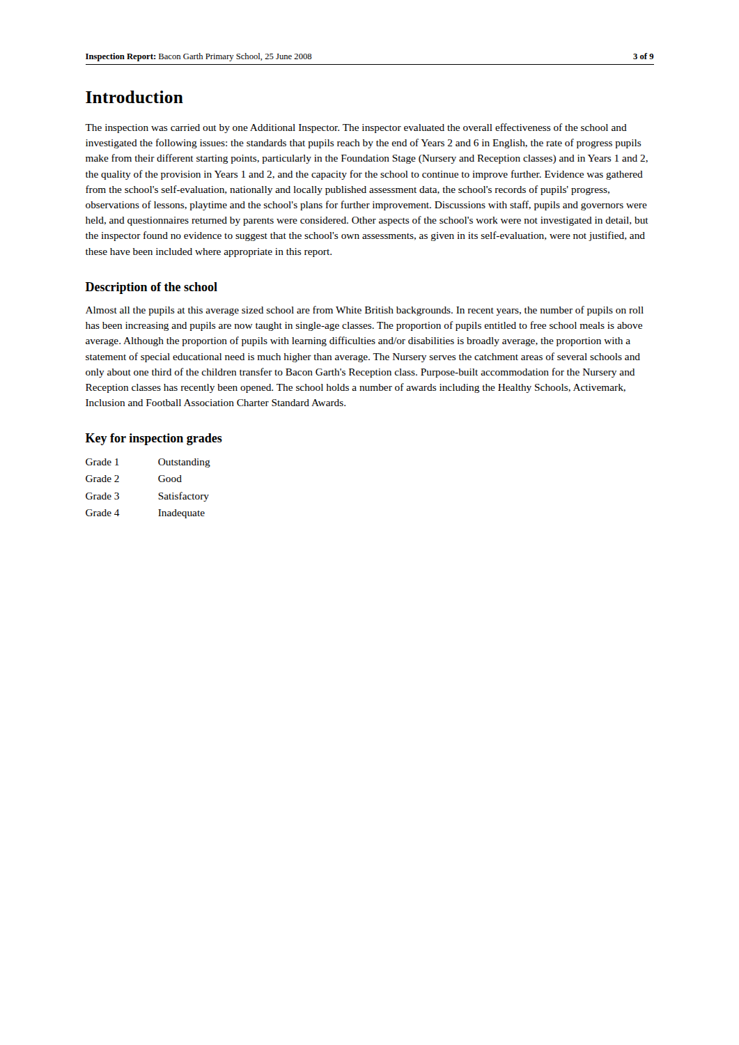Inspection Report: Bacon Garth Primary School, 25 June 2008 3 of 9
Introduction
The inspection was carried out by one Additional Inspector. The inspector evaluated the overall effectiveness of the school and investigated the following issues: the standards that pupils reach by the end of Years 2 and 6 in English, the rate of progress pupils make from their different starting points, particularly in the Foundation Stage (Nursery and Reception classes) and in Years 1 and 2, the quality of the provision in Years 1 and 2, and the capacity for the school to continue to improve further. Evidence was gathered from the school's self-evaluation, nationally and locally published assessment data, the school's records of pupils' progress, observations of lessons, playtime and the school's plans for further improvement. Discussions with staff, pupils and governors were held, and questionnaires returned by parents were considered. Other aspects of the school's work were not investigated in detail, but the inspector found no evidence to suggest that the school's own assessments, as given in its self-evaluation, were not justified, and these have been included where appropriate in this report.
Description of the school
Almost all the pupils at this average sized school are from White British backgrounds. In recent years, the number of pupils on roll has been increasing and pupils are now taught in single-age classes. The proportion of pupils entitled to free school meals is above average. Although the proportion of pupils with learning difficulties and/or disabilities is broadly average, the proportion with a statement of special educational need is much higher than average. The Nursery serves the catchment areas of several schools and only about one third of the children transfer to Bacon Garth's Reception class. Purpose-built accommodation for the Nursery and Reception classes has recently been opened. The school holds a number of awards including the Healthy Schools, Activemark, Inclusion and Football Association Charter Standard Awards.
Key for inspection grades
| Grade 1 | Outstanding |
| Grade 2 | Good |
| Grade 3 | Satisfactory |
| Grade 4 | Inadequate |